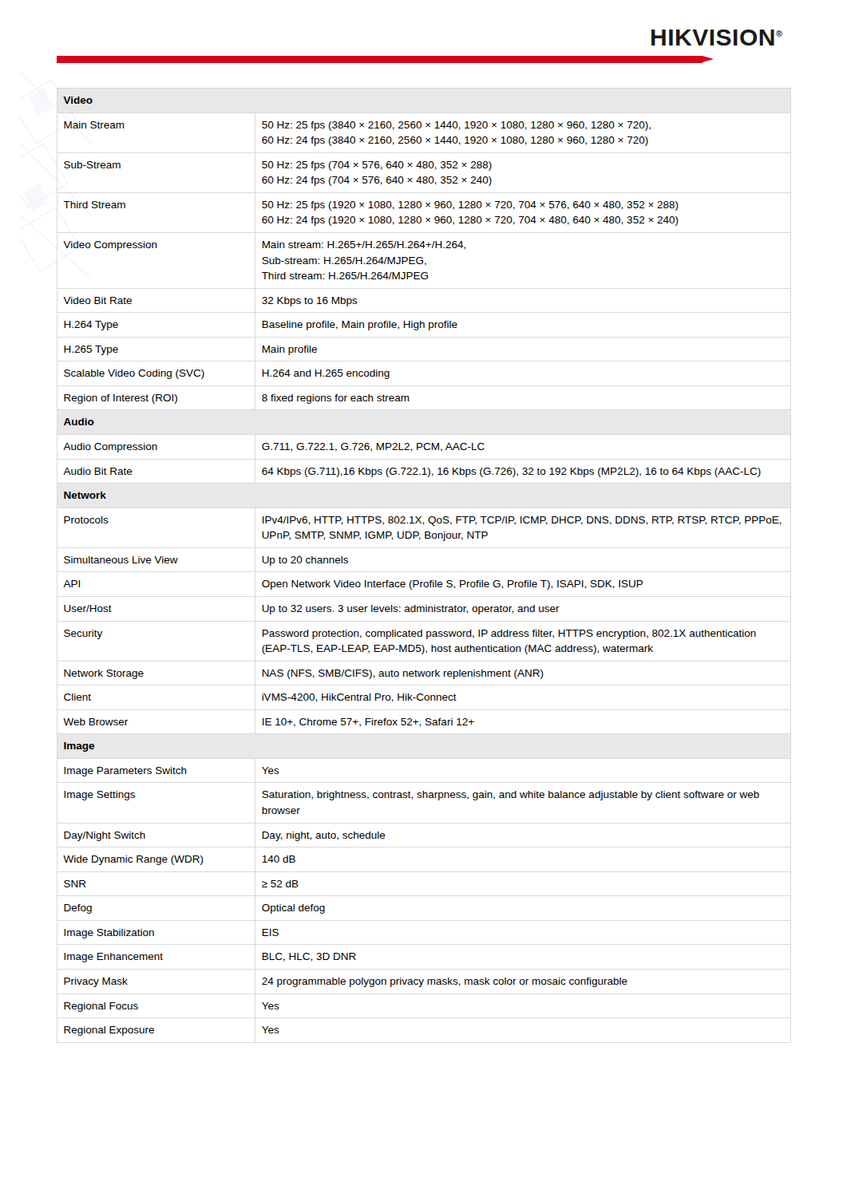HIKVISION®
| Video |
| Main Stream | 50 Hz: 25 fps (3840 × 2160, 2560 × 1440, 1920 × 1080, 1280 × 960, 1280 × 720), 60 Hz: 24 fps (3840 × 2160, 2560 × 1440, 1920 × 1080, 1280 × 960, 1280 × 720) |
| Sub-Stream | 50 Hz: 25 fps (704 × 576, 640 × 480, 352 × 288) 60 Hz: 24 fps (704 × 576, 640 × 480, 352 × 240) |
| Third Stream | 50 Hz: 25 fps (1920 × 1080, 1280 × 960, 1280 × 720, 704 × 576, 640 × 480, 352 × 288) 60 Hz: 24 fps (1920 × 1080, 1280 × 960, 1280 × 720, 704 × 480, 640 × 480, 352 × 240) |
| Video Compression | Main stream: H.265+/H.265/H.264+/H.264, Sub-stream: H.265/H.264/MJPEG, Third stream: H.265/H.264/MJPEG |
| Video Bit Rate | 32 Kbps to 16 Mbps |
| H.264 Type | Baseline profile, Main profile, High profile |
| H.265 Type | Main profile |
| Scalable Video Coding (SVC) | H.264 and H.265 encoding |
| Region of Interest (ROI) | 8 fixed regions for each stream |
| Audio |
| Audio Compression | G.711, G.722.1, G.726, MP2L2, PCM, AAC-LC |
| Audio Bit Rate | 64 Kbps (G.711),16 Kbps (G.722.1), 16 Kbps (G.726), 32 to 192 Kbps (MP2L2), 16 to 64 Kbps (AAC-LC) |
| Network |
| Protocols | IPv4/IPv6, HTTP, HTTPS, 802.1X, QoS, FTP, TCP/IP, ICMP, DHCP, DNS, DDNS, RTP, RTSP, RTCP, PPPoE, UPnP, SMTP, SNMP, IGMP, UDP, Bonjour, NTP |
| Simultaneous Live View | Up to 20 channels |
| API | Open Network Video Interface (Profile S, Profile G, Profile T), ISAPI, SDK, ISUP |
| User/Host | Up to 32 users. 3 user levels: administrator, operator, and user |
| Security | Password protection, complicated password, IP address filter, HTTPS encryption, 802.1X authentication (EAP-TLS, EAP-LEAP, EAP-MD5), host authentication (MAC address), watermark |
| Network Storage | NAS (NFS, SMB/CIFS), auto network replenishment (ANR) |
| Client | iVMS-4200, HikCentral Pro, Hik-Connect |
| Web Browser | IE 10+, Chrome 57+, Firefox 52+, Safari 12+ |
| Image |
| Image Parameters Switch | Yes |
| Image Settings | Saturation, brightness, contrast, sharpness, gain, and white balance adjustable by client software or web browser |
| Day/Night Switch | Day, night, auto, schedule |
| Wide Dynamic Range (WDR) | 140 dB |
| SNR | ≥ 52 dB |
| Defog | Optical defog |
| Image Stabilization | EIS |
| Image Enhancement | BLC, HLC, 3D DNR |
| Privacy Mask | 24 programmable polygon privacy masks, mask color or mosaic configurable |
| Regional Focus | Yes |
| Regional Exposure | Yes |